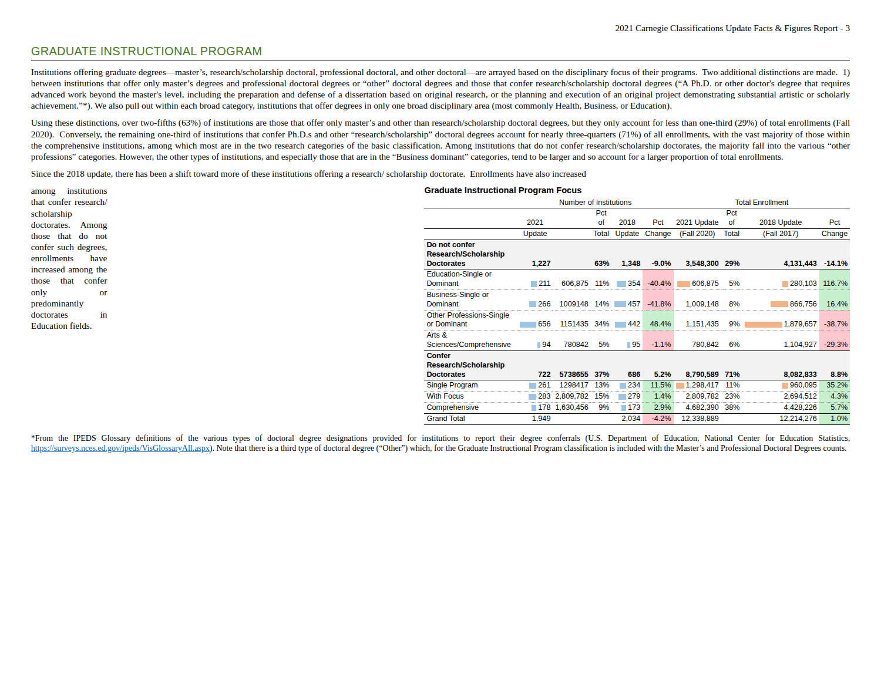2021 Carnegie Classifications Update Facts & Figures Report - 3
GRADUATE INSTRUCTIONAL PROGRAM
Institutions offering graduate degrees—master’s, research/scholarship doctoral, professional doctoral, and other doctoral—are arrayed based on the disciplinary focus of their programs. Two additional distinctions are made. 1) between institutions that offer only master’s degrees and professional doctoral degrees or “other” doctoral degrees and those that confer research/scholarship doctoral degrees (“A Ph.D. or other doctor's degree that requires advanced work beyond the master's level, including the preparation and defense of a dissertation based on original research, or the planning and execution of an original project demonstrating substantial artistic or scholarly achievement.”*). We also pull out within each broad category, institutions that offer degrees in only one broad disciplinary area (most commonly Health, Business, or Education).
Using these distinctions, over two-fifths (63%) of institutions are those that offer only master’s and other than research/scholarship doctoral degrees, but they only account for less than one-third (29%) of total enrollments (Fall 2020). Conversely, the remaining one-third of institutions that confer Ph.D.s and other “research/scholarship” doctoral degrees account for nearly three-quarters (71%) of all enrollments, with the vast majority of those within the comprehensive institutions, among which most are in the two research categories of the basic classification. Among institutions that do not confer research/scholarship doctorates, the majority fall into the various “other professions” categories. However, the other types of institutions, and especially those that are in the “Business dominant” categories, tend to be larger and so account for a larger proportion of total enrollments.
Since the 2018 update, there has been a shift toward more of these institutions offering a research/ scholarship doctorate. Enrollments have also increased
among institutions that confer research/ scholarship doctorates. Among those that do not confer such degrees, enrollments have increased among the those that confer only or predominantly doctorates in Education fields.
Graduate Instructional Program Focus
| | Number of Institutions | Total Enrollment |
| --- | --- | --- |
| | 2021 | | Pct of | 2018 | Pct | 2021 Update | Pct of | 2018 Update | Pct |
| | Update | | Total | Update | Change | (Fall 2020) | Total | (Fall 2017) | Change |
| Do not confer Research/Scholarship Doctorates | 1,227 | | 63% | 1,348 | -9.0% | 3,548,300 | 29% | 4,131,443 | -14.1% |
| Education-Single or Dominant | 211 | 606,875 | 11% | 354 | -40.4% | 606,875 | 5% | 280,103 | 116.7% |
| Business-Single or Dominant | 266 | 1009148 | 14% | 457 | -41.8% | 1,009,148 | 8% | 866,756 | 16.4% |
| Other Professions-Single or Dominant | 656 | 1151435 | 34% | 442 | 48.4% | 1,151,435 | 9% | 1,879,657 | -38.7% |
| Arts & Sciences/Comprehensive | 94 | 780842 | 5% | 95 | -1.1% | 780,842 | 6% | 1,104,927 | -29.3% |
| Confer Research/Scholarship Doctorates | 722 | 5738655 | 37% | 686 | 5.2% | 8,790,589 | 71% | 8,082,833 | 8.8% |
| Single Program | 261 | 1298417 | 13% | 234 | 11.5% | 1,298,417 | 11% | 960,095 | 35.2% |
| With Focus | 283 | 2,809,782 | 15% | 279 | 1.4% | 2,809,782 | 23% | 2,694,512 | 4.3% |
| Comprehensive | 178 | 1,630,456 | 9% | 173 | 2.9% | 4,682,390 | 38% | 4,428,226 | 5.7% |
| Grand Total | 1,949 | | | 2,034 | -4.2% | 12,338,889 | | 12,214,276 | 1.0% |
*From the IPEDS Glossary definitions of the various types of doctoral degree designations provided for institutions to report their degree conferrals (U.S. Department of Education, National Center for Education Statistics, https://surveys.nces.ed.gov/ipeds/VisGlossaryAll.aspx). Note that there is a third type of doctoral degree (“Other”) which, for the Graduate Instructional Program classification is included with the Master’s and Professional Doctoral Degrees counts.